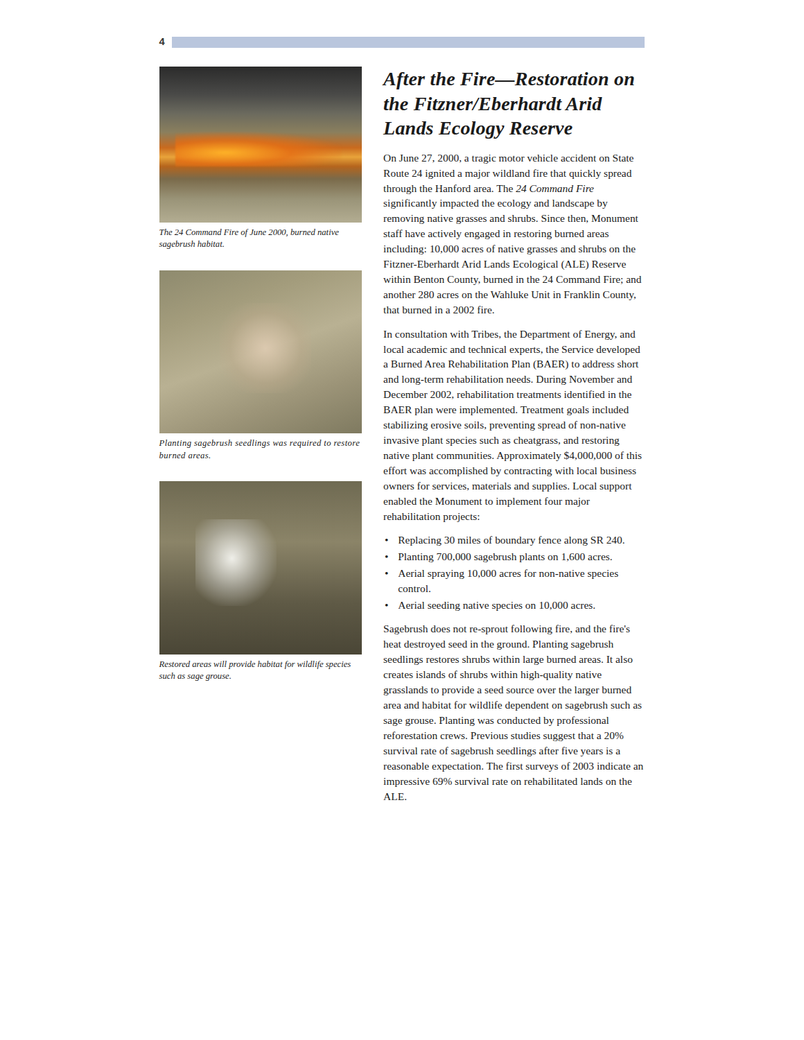4
The 24 Command Fire of June 2000, burned native sagebrush habitat.
Planting sagebrush seedlings was required to restore burned areas.
Restored areas will provide habitat for wildlife species such as sage grouse.
After the Fire—Restoration on the Fitzner/Eberhardt Arid Lands Ecology Reserve
On June 27, 2000, a tragic motor vehicle accident on State Route 24 ignited a major wildland fire that quickly spread through the Hanford area. The 24 Command Fire significantly impacted the ecology and landscape by removing native grasses and shrubs. Since then, Monument staff have actively engaged in restoring burned areas including: 10,000 acres of native grasses and shrubs on the Fitzner-Eberhardt Arid Lands Ecological (ALE) Reserve within Benton County, burned in the 24 Command Fire; and another 280 acres on the Wahluke Unit in Franklin County, that burned in a 2002 fire.
In consultation with Tribes, the Department of Energy, and local academic and technical experts, the Service developed a Burned Area Rehabilitation Plan (BAER) to address short and long-term rehabilitation needs. During November and December 2002, rehabilitation treatments identified in the BAER plan were implemented. Treatment goals included stabilizing erosive soils, preventing spread of non-native invasive plant species such as cheatgrass, and restoring native plant communities. Approximately $4,000,000 of this effort was accomplished by contracting with local business owners for services, materials and supplies. Local support enabled the Monument to implement four major rehabilitation projects:
Replacing 30 miles of boundary fence along SR 240.
Planting 700,000 sagebrush plants on 1,600 acres.
Aerial spraying 10,000 acres for non-native species control.
Aerial seeding native species on 10,000 acres.
Sagebrush does not re-sprout following fire, and the fire's heat destroyed seed in the ground. Planting sagebrush seedlings restores shrubs within large burned areas. It also creates islands of shrubs within high-quality native grasslands to provide a seed source over the larger burned area and habitat for wildlife dependent on sagebrush such as sage grouse. Planting was conducted by professional reforestation crews. Previous studies suggest that a 20% survival rate of sagebrush seedlings after five years is a reasonable expectation. The first surveys of 2003 indicate an impressive 69% survival rate on rehabilitated lands on the ALE.